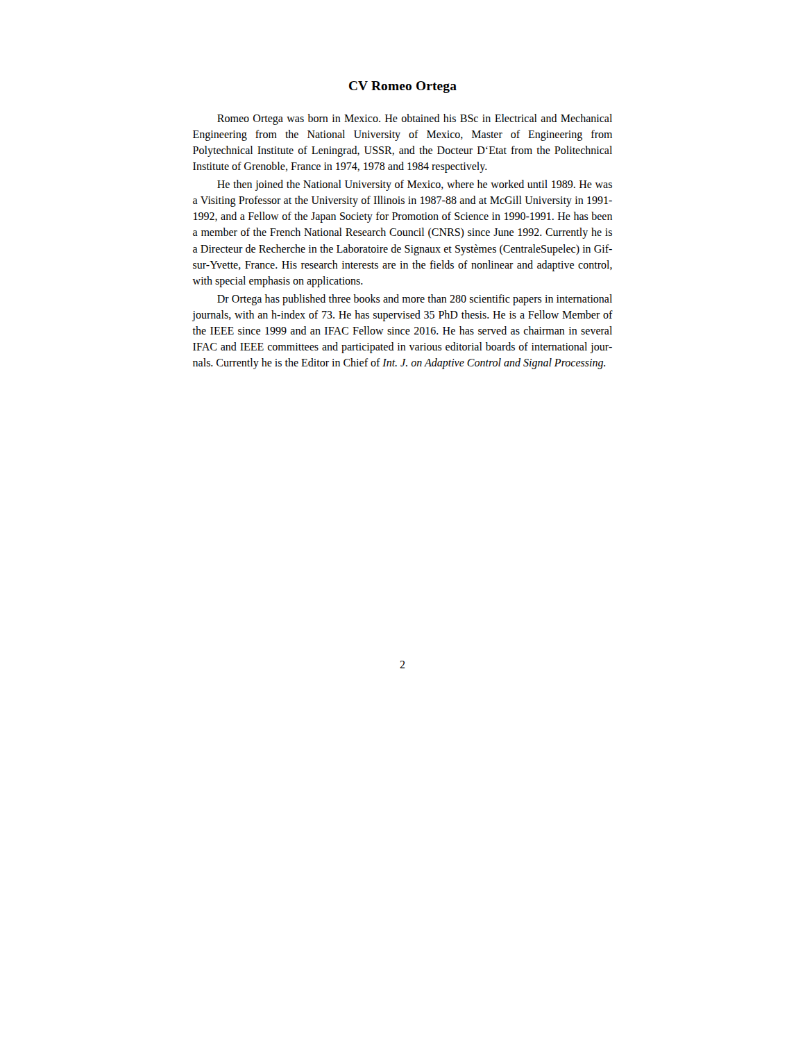CV Romeo Ortega
Romeo Ortega was born in Mexico. He obtained his BSc in Electrical and Mechanical Engineering from the National University of Mexico, Master of Engineering from Polytechnical Institute of Leningrad, USSR, and the Docteur D‘Etat from the Politechnical Institute of Grenoble, France in 1974, 1978 and 1984 respectively.
He then joined the National University of Mexico, where he worked until 1989. He was a Visiting Professor at the University of Illinois in 1987-88 and at McGill University in 1991-1992, and a Fellow of the Japan Society for Promotion of Science in 1990-1991. He has been a member of the French National Research Council (CNRS) since June 1992. Currently he is a Directeur de Recherche in the Laboratoire de Signaux et Systèmes (CentraleSupelec) in Gif-sur-Yvette, France. His research interests are in the fields of nonlinear and adaptive control, with special emphasis on applications.
Dr Ortega has published three books and more than 280 scientific papers in international journals, with an h-index of 73. He has supervised 35 PhD thesis. He is a Fellow Member of the IEEE since 1999 and an IFAC Fellow since 2016. He has served as chairman in several IFAC and IEEE committees and participated in various editorial boards of international journals. Currently he is the Editor in Chief of Int. J. on Adaptive Control and Signal Processing.
2